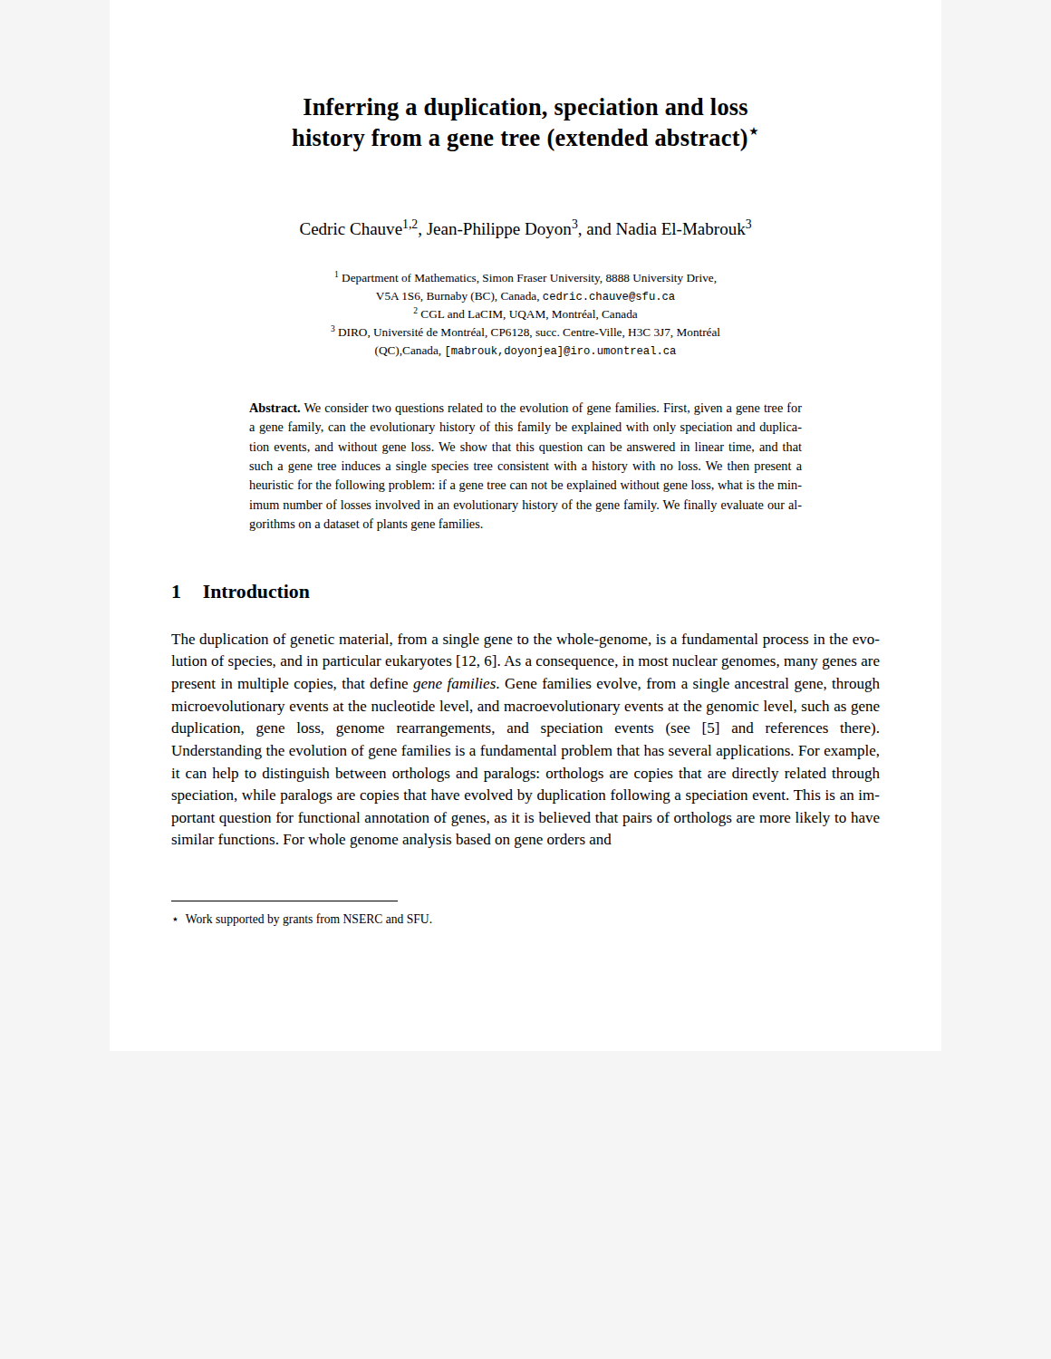Inferring a duplication, speciation and loss
history from a gene tree (extended abstract)⋆
Cedric Chauve1,2, Jean-Philippe Doyon3, and Nadia El-Mabrouk3
1 Department of Mathematics, Simon Fraser University, 8888 University Drive,
V5A 1S6, Burnaby (BC), Canada, cedric.chauve@sfu.ca
2 CGL and LaCIM, UQAM, Montréal, Canada
3 DIRO, Université de Montréal, CP6128, succ. Centre-Ville, H3C 3J7, Montréal
(QC),Canada, [mabrouk,doyonjea]@iro.umontreal.ca
Abstract. We consider two questions related to the evolution of gene families. First, given a gene tree for a gene family, can the evolutionary history of this family be explained with only speciation and duplication events, and without gene loss. We show that this question can be answered in linear time, and that such a gene tree induces a single species tree consistent with a history with no loss. We then present a heuristic for the following problem: if a gene tree can not be explained without gene loss, what is the minimum number of losses involved in an evolutionary history of the gene family. We finally evaluate our algorithms on a dataset of plants gene families.
1 Introduction
The duplication of genetic material, from a single gene to the whole-genome, is a fundamental process in the evolution of species, and in particular eukaryotes [12, 6]. As a consequence, in most nuclear genomes, many genes are present in multiple copies, that define gene families. Gene families evolve, from a single ancestral gene, through microevolutionary events at the nucleotide level, and macroevolutionary events at the genomic level, such as gene duplication, gene loss, genome rearrangements, and speciation events (see [5] and references there). Understanding the evolution of gene families is a fundamental problem that has several applications. For example, it can help to distinguish between orthologs and paralogs: orthologs are copies that are directly related through speciation, while paralogs are copies that have evolved by duplication following a speciation event. This is an important question for functional annotation of genes, as it is believed that pairs of orthologs are more likely to have similar functions. For whole genome analysis based on gene orders and
⋆Work supported by grants from NSERC and SFU.